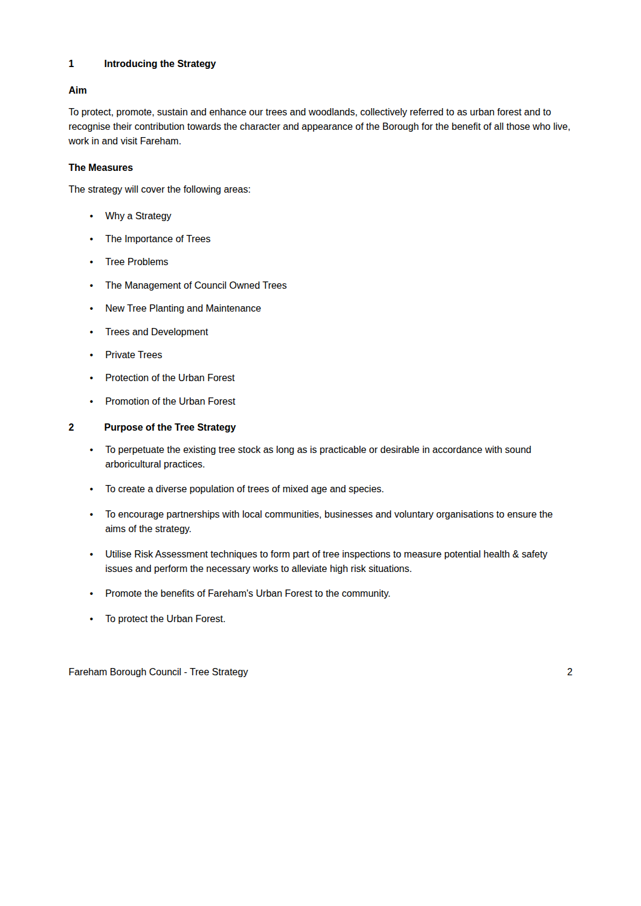1 Introducing the Strategy
Aim
To protect, promote, sustain and enhance our trees and woodlands, collectively referred to as urban forest and to recognise their contribution towards the character and appearance of the Borough for the benefit of all those who live, work in and visit Fareham.
The Measures
The strategy will cover the following areas:
Why a Strategy
The Importance of Trees
Tree Problems
The Management of Council Owned Trees
New Tree Planting and Maintenance
Trees and Development
Private Trees
Protection of the Urban Forest
Promotion of the Urban Forest
2 Purpose of the Tree Strategy
To perpetuate the existing tree stock as long as is practicable or desirable in accordance with sound arboricultural practices.
To create a diverse population of trees of mixed age and species.
To encourage partnerships with local communities, businesses and voluntary organisations to ensure the aims of the strategy.
Utilise Risk Assessment techniques to form part of tree inspections to measure potential health & safety issues and perform the necessary works to alleviate high risk situations.
Promote the benefits of Fareham's Urban Forest to the community.
To protect the Urban Forest.
Fareham Borough Council - Tree Strategy 2